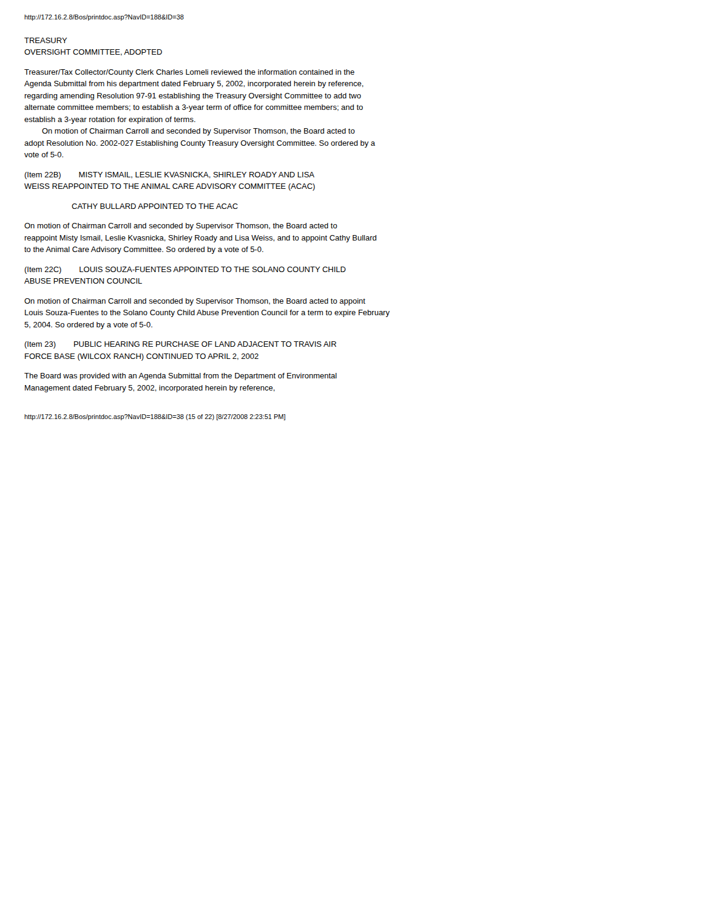http://172.16.2.8/Bos/printdoc.asp?NavID=188&ID=38
TREASURY OVERSIGHT COMMITTEE, ADOPTED
Treasurer/Tax Collector/County Clerk Charles Lomeli reviewed the information contained in the Agenda Submittal from his department dated February 5, 2002, incorporated herein by reference, regarding amending Resolution 97-91 establishing the Treasury Oversight Committee to add two alternate committee members; to establish a 3-year term of office for committee members; and to establish a 3-year rotation for expiration of terms. On motion of Chairman Carroll and seconded by Supervisor Thomson, the Board acted to adopt Resolution No. 2002-027 Establishing County Treasury Oversight Committee. So ordered by a vote of 5-0.
(Item 22B) MISTY ISMAIL, LESLIE KVASNICKA, SHIRLEY ROADY AND LISA WEISS REAPPOINTED TO THE ANIMAL CARE ADVISORY COMMITTEE (ACAC)
CATHY BULLARD APPOINTED TO THE ACAC
On motion of Chairman Carroll and seconded by Supervisor Thomson, the Board acted to reappoint Misty Ismail, Leslie Kvasnicka, Shirley Roady and Lisa Weiss, and to appoint Cathy Bullard to the Animal Care Advisory Committee. So ordered by a vote of 5-0.
(Item 22C) LOUIS SOUZA-FUENTES APPOINTED TO THE SOLANO COUNTY CHILD ABUSE PREVENTION COUNCIL
On motion of Chairman Carroll and seconded by Supervisor Thomson, the Board acted to appoint Louis Souza-Fuentes to the Solano County Child Abuse Prevention Council for a term to expire February 5, 2004. So ordered by a vote of 5-0.
(Item 23) PUBLIC HEARING RE PURCHASE OF LAND ADJACENT TO TRAVIS AIR FORCE BASE (WILCOX RANCH) CONTINUED TO APRIL 2, 2002
The Board was provided with an Agenda Submittal from the Department of Environmental Management dated February 5, 2002, incorporated herein by reference,
http://172.16.2.8/Bos/printdoc.asp?NavID=188&ID=38 (15 of 22) [8/27/2008 2:23:51 PM]